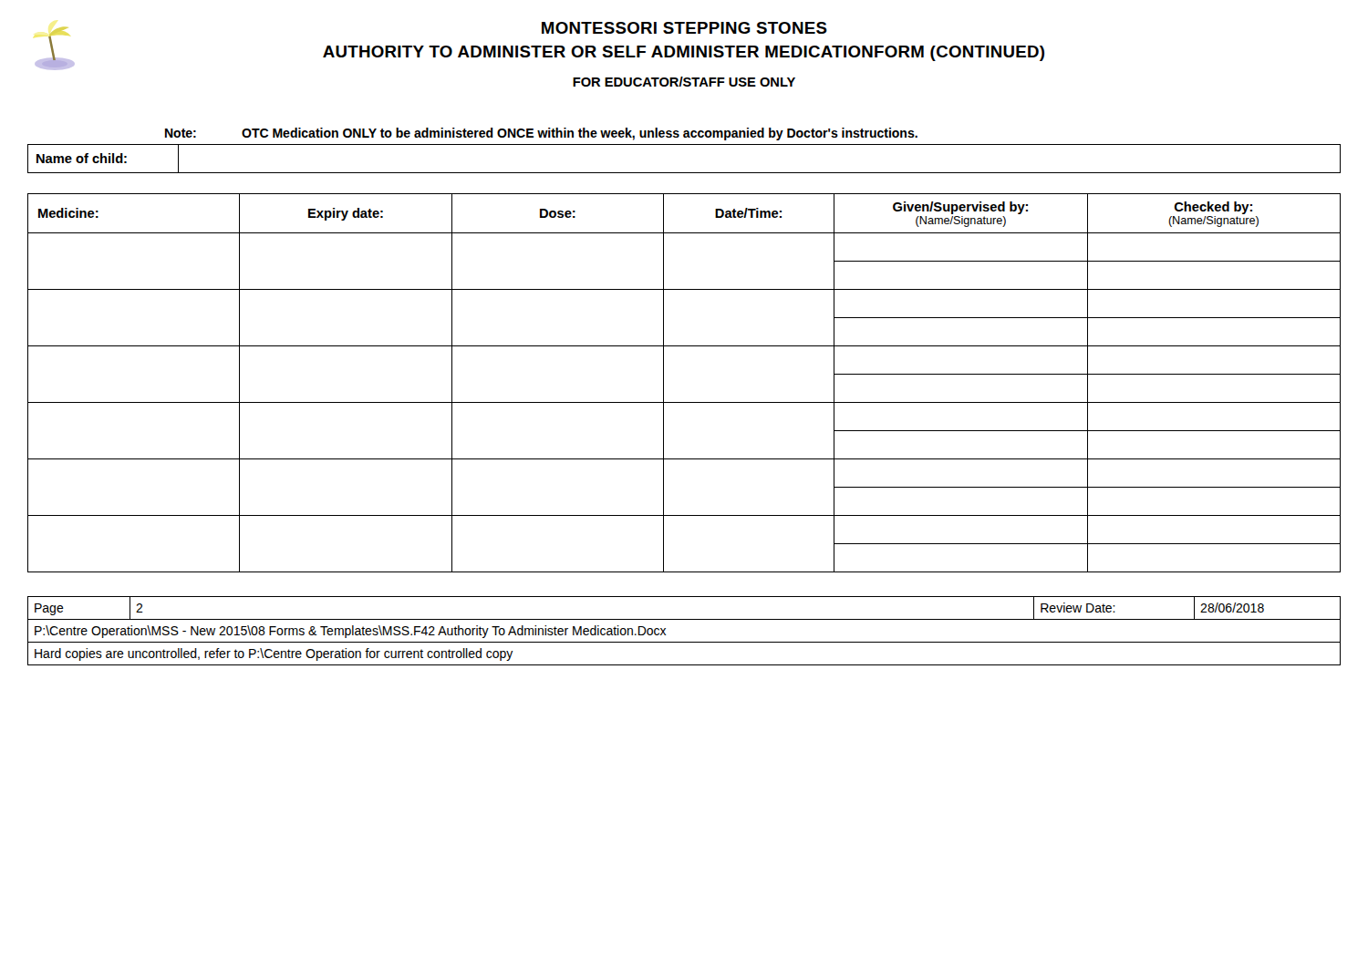MONTESSORI STEPPING STONES
AUTHORITY TO ADMINISTER OR SELF ADMINISTER MEDICATIONFORM (CONTINUED)
FOR EDUCATOR/STAFF USE ONLY
Note: OTC Medication ONLY to be administered ONCE within the week, unless accompanied by Doctor's instructions.
| Name of child: | |
| Medicine: | Expiry date: | Dose: | Date/Time: | Given/Supervised by: (Name/Signature) | Checked by: (Name/Signature) |
| --- | --- | --- | --- | --- | --- |
| Page | 2 | Review Date: | 28/06/2018 |
| P:\Centre Operation\MSS - New 2015\08 Forms & Templates\MSS.F42 Authority To Administer Medication.Docx |
| Hard copies are uncontrolled, refer to P:\Centre Operation for current controlled copy |